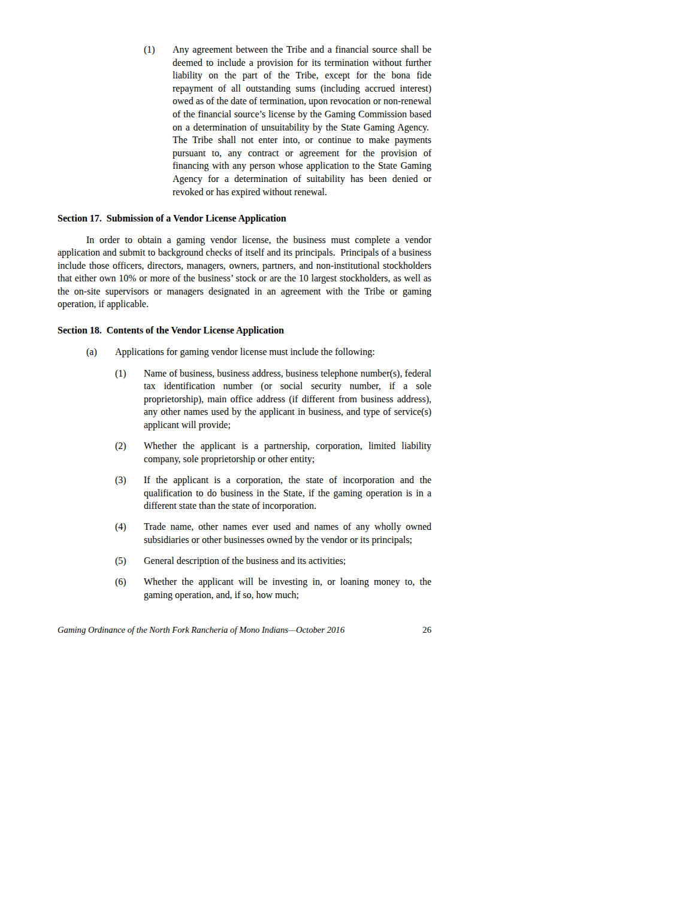(1) Any agreement between the Tribe and a financial source shall be deemed to include a provision for its termination without further liability on the part of the Tribe, except for the bona fide repayment of all outstanding sums (including accrued interest) owed as of the date of termination, upon revocation or non-renewal of the financial source’s license by the Gaming Commission based on a determination of unsuitability by the State Gaming Agency. The Tribe shall not enter into, or continue to make payments pursuant to, any contract or agreement for the provision of financing with any person whose application to the State Gaming Agency for a determination of suitability has been denied or revoked or has expired without renewal.
Section 17. Submission of a Vendor License Application
In order to obtain a gaming vendor license, the business must complete a vendor application and submit to background checks of itself and its principals. Principals of a business include those officers, directors, managers, owners, partners, and non-institutional stockholders that either own 10% or more of the business’ stock or are the 10 largest stockholders, as well as the on-site supervisors or managers designated in an agreement with the Tribe or gaming operation, if applicable.
Section 18. Contents of the Vendor License Application
(a) Applications for gaming vendor license must include the following:
(1) Name of business, business address, business telephone number(s), federal tax identification number (or social security number, if a sole proprietorship), main office address (if different from business address), any other names used by the applicant in business, and type of service(s) applicant will provide;
(2) Whether the applicant is a partnership, corporation, limited liability company, sole proprietorship or other entity;
(3) If the applicant is a corporation, the state of incorporation and the qualification to do business in the State, if the gaming operation is in a different state than the state of incorporation.
(4) Trade name, other names ever used and names of any wholly owned subsidiaries or other businesses owned by the vendor or its principals;
(5) General description of the business and its activities;
(6) Whether the applicant will be investing in, or loaning money to, the gaming operation, and, if so, how much;
Gaming Ordinance of the North Fork Rancheria of Mono Indians—October 2016 26